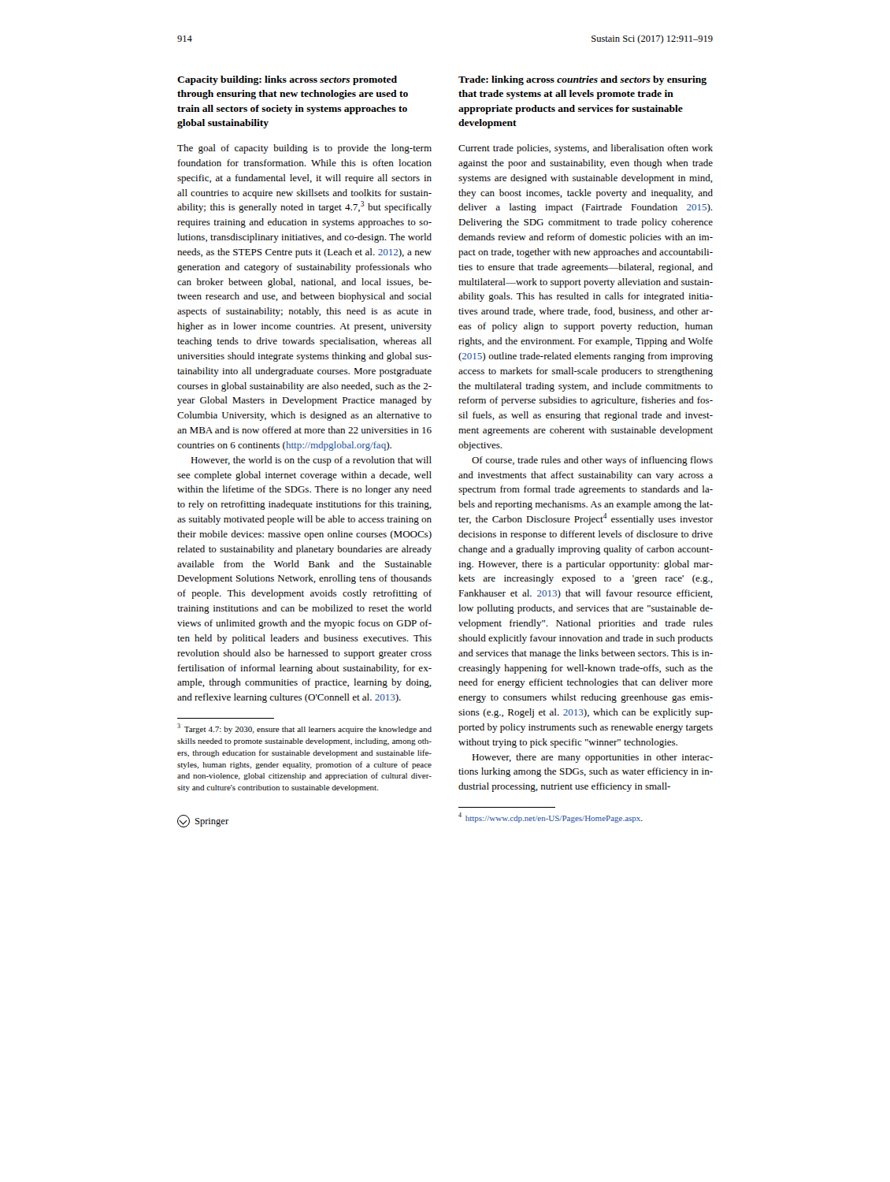914 Sustain Sci (2017) 12:911–919
Capacity building: links across sectors promoted through ensuring that new technologies are used to train all sectors of society in systems approaches to global sustainability
The goal of capacity building is to provide the long-term foundation for transformation. While this is often location specific, at a fundamental level, it will require all sectors in all countries to acquire new skillsets and toolkits for sustainability; this is generally noted in target 4.7,3 but specifically requires training and education in systems approaches to solutions, transdisciplinary initiatives, and co-design. The world needs, as the STEPS Centre puts it (Leach et al. 2012), a new generation and category of sustainability professionals who can broker between global, national, and local issues, between research and use, and between biophysical and social aspects of sustainability; notably, this need is as acute in higher as in lower income countries. At present, university teaching tends to drive towards specialisation, whereas all universities should integrate systems thinking and global sustainability into all undergraduate courses. More postgraduate courses in global sustainability are also needed, such as the 2-year Global Masters in Development Practice managed by Columbia University, which is designed as an alternative to an MBA and is now offered at more than 22 universities in 16 countries on 6 continents (http://mdpglobal.org/faq).
However, the world is on the cusp of a revolution that will see complete global internet coverage within a decade, well within the lifetime of the SDGs. There is no longer any need to rely on retrofitting inadequate institutions for this training, as suitably motivated people will be able to access training on their mobile devices: massive open online courses (MOOCs) related to sustainability and planetary boundaries are already available from the World Bank and the Sustainable Development Solutions Network, enrolling tens of thousands of people. This development avoids costly retrofitting of training institutions and can be mobilized to reset the world views of unlimited growth and the myopic focus on GDP often held by political leaders and business executives. This revolution should also be harnessed to support greater cross fertilisation of informal learning about sustainability, for example, through communities of practice, learning by doing, and reflexive learning cultures (O'Connell et al. 2013).
3 Target 4.7: by 2030, ensure that all learners acquire the knowledge and skills needed to promote sustainable development, including, among others, through education for sustainable development and sustainable lifestyles, human rights, gender equality, promotion of a culture of peace and non-violence, global citizenship and appreciation of cultural diversity and culture's contribution to sustainable development.
Springer
Trade: linking across countries and sectors by ensuring that trade systems at all levels promote trade in appropriate products and services for sustainable development
Current trade policies, systems, and liberalisation often work against the poor and sustainability, even though when trade systems are designed with sustainable development in mind, they can boost incomes, tackle poverty and inequality, and deliver a lasting impact (Fairtrade Foundation 2015). Delivering the SDG commitment to trade policy coherence demands review and reform of domestic policies with an impact on trade, together with new approaches and accountabilities to ensure that trade agreements—bilateral, regional, and multilateral—work to support poverty alleviation and sustainability goals. This has resulted in calls for integrated initiatives around trade, where trade, food, business, and other areas of policy align to support poverty reduction, human rights, and the environment. For example, Tipping and Wolfe (2015) outline trade-related elements ranging from improving access to markets for small-scale producers to strengthening the multilateral trading system, and include commitments to reform of perverse subsidies to agriculture, fisheries and fossil fuels, as well as ensuring that regional trade and investment agreements are coherent with sustainable development objectives.
Of course, trade rules and other ways of influencing flows and investments that affect sustainability can vary across a spectrum from formal trade agreements to standards and labels and reporting mechanisms. As an example among the latter, the Carbon Disclosure Project4 essentially uses investor decisions in response to different levels of disclosure to drive change and a gradually improving quality of carbon accounting. However, there is a particular opportunity: global markets are increasingly exposed to a 'green race' (e.g., Fankhauser et al. 2013) that will favour resource efficient, low polluting products, and services that are "sustainable development friendly". National priorities and trade rules should explicitly favour innovation and trade in such products and services that manage the links between sectors. This is increasingly happening for well-known trade-offs, such as the need for energy efficient technologies that can deliver more energy to consumers whilst reducing greenhouse gas emissions (e.g., Rogelj et al. 2013), which can be explicitly supported by policy instruments such as renewable energy targets without trying to pick specific "winner" technologies.
However, there are many opportunities in other interactions lurking among the SDGs, such as water efficiency in industrial processing, nutrient use efficiency in small-
4 https://www.cdp.net/en-US/Pages/HomePage.aspx.